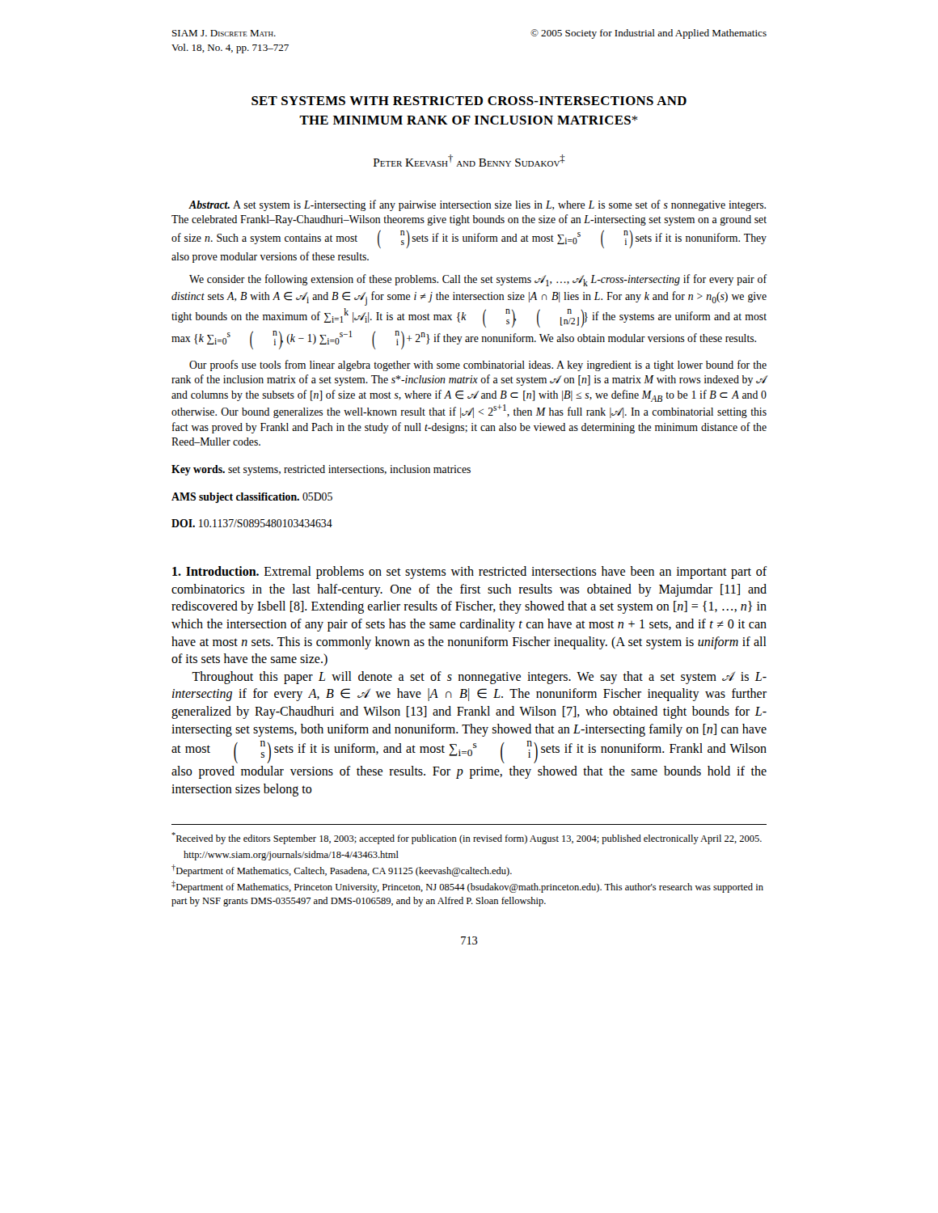SIAM J. Discrete Math.
Vol. 18, No. 4, pp. 713–727
© 2005 Society for Industrial and Applied Mathematics
Set Systems with Restricted Cross-Intersections and
the Minimum Rank of Inclusion Matrices*
Peter Keevash† and Benny Sudakov‡
Abstract. A set system is L-intersecting if any pairwise intersection size lies in L, where L is some set of s nonnegative integers. The celebrated Frankl–Ray-Chaudhuri–Wilson theorems give tight bounds on the size of an L-intersecting set system on a ground set of size n. Such a system contains at most ns sets if it is uniform and at most ∑i=0s ni sets if it is nonuniform. They also prove modular versions of these results.
We consider the following extension of these problems. Call the set systems 𝒜1, …, 𝒜k L-cross-intersecting if for every pair of distinct sets A, B with A ∈ 𝒜i and B ∈ 𝒜j for some i ≠ j the intersection size |A ∩ B| lies in L. For any k and for n > n0(s) we give tight bounds on the maximum of ∑i=1k |𝒜i|. It is at most max {kns, n⌊n/2⌋} if the systems are uniform and at most max {k ∑i=0s ni, (k − 1) ∑i=0s−1 ni + 2n} if they are nonuniform. We also obtain modular versions of these results.
Our proofs use tools from linear algebra together with some combinatorial ideas. A key ingredient is a tight lower bound for the rank of the inclusion matrix of a set system. The s*-inclusion matrix of a set system 𝒜 on [n] is a matrix M with rows indexed by 𝒜 and columns by the subsets of [n] of size at most s, where if A ∈ 𝒜 and B ⊂ [n] with |B| ≤ s, we define MAB to be 1 if B ⊂ A and 0 otherwise. Our bound generalizes the well-known result that if |𝒜| < 2s+1, then M has full rank |𝒜|. In a combinatorial setting this fact was proved by Frankl and Pach in the study of null t-designs; it can also be viewed as determining the minimum distance of the Reed–Muller codes.
Key words. set systems, restricted intersections, inclusion matrices
AMS subject classification. 05D05
DOI. 10.1137/S0895480103434634
1. Introduction.
Extremal problems on set systems with restricted intersections have been an important part of combinatorics in the last half-century. One of the first such results was obtained by Majumdar [11] and rediscovered by Isbell [8]. Extending earlier results of Fischer, they showed that a set system on [n] = {1, …, n} in which the intersection of any pair of sets has the same cardinality t can have at most n + 1 sets, and if t ≠ 0 it can have at most n sets. This is commonly known as the nonuniform Fischer inequality. (A set system is uniform if all of its sets have the same size.)
Throughout this paper L will denote a set of s nonnegative integers. We say that a set system 𝒜 is L-intersecting if for every A, B ∈ 𝒜 we have |A ∩ B| ∈ L. The nonuniform Fischer inequality was further generalized by Ray-Chaudhuri and Wilson [13] and Frankl and Wilson [7], who obtained tight bounds for L-intersecting set systems, both uniform and nonuniform. They showed that an L-intersecting family on [n] can have at most ns sets if it is uniform, and at most ∑i=0s ni sets if it is nonuniform. Frankl and Wilson also proved modular versions of these results. For p prime, they showed that the same bounds hold if the intersection sizes belong to
*Received by the editors September 18, 2003; accepted for publication (in revised form) August 13, 2004; published electronically April 22, 2005.
http://www.siam.org/journals/sidma/18-4/43463.html
†Department of Mathematics, Caltech, Pasadena, CA 91125 (keevash@caltech.edu).
‡Department of Mathematics, Princeton University, Princeton, NJ 08544 (bsudakov@math.princeton.edu). This author's research was supported in part by NSF grants DMS-0355497 and DMS-0106589, and by an Alfred P. Sloan fellowship.
713